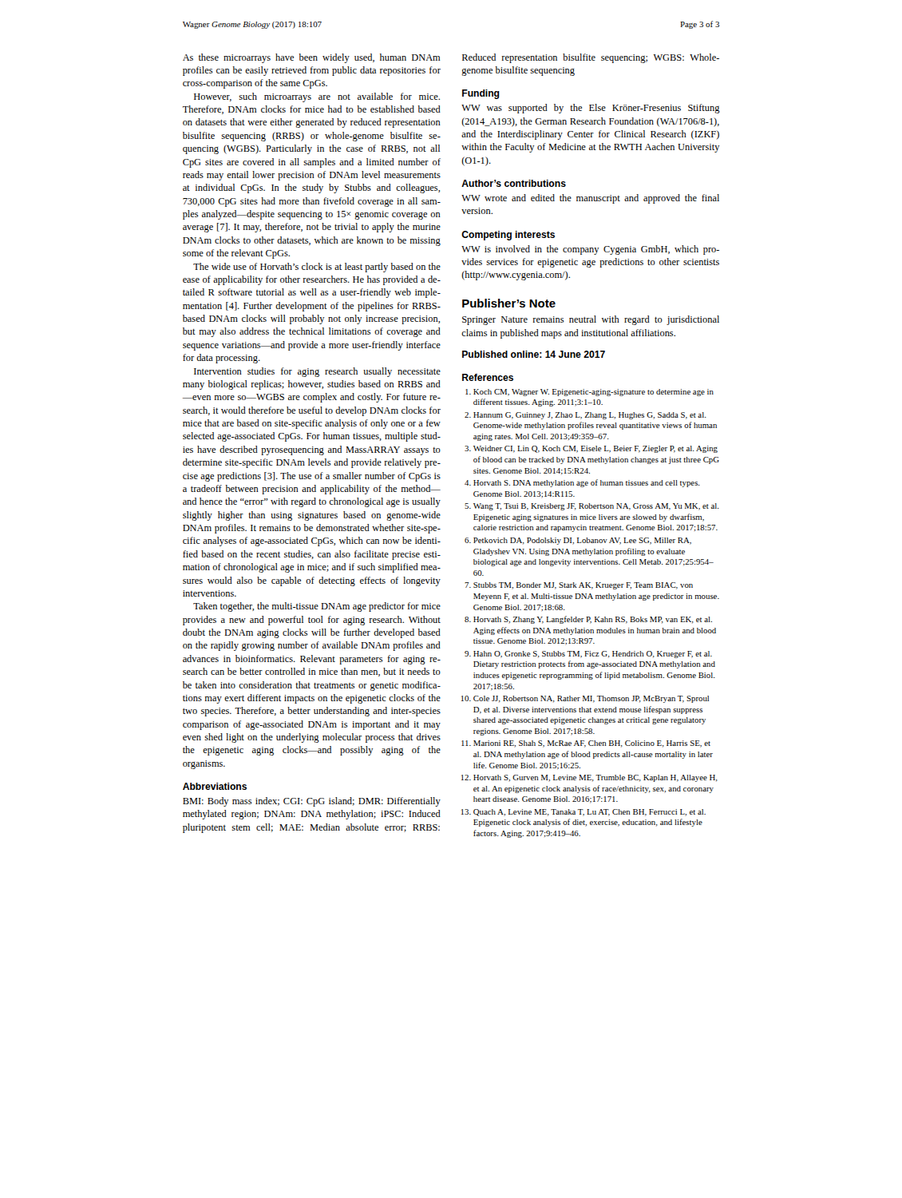Wagner Genome Biology (2017) 18:107
Page 3 of 3
As these microarrays have been widely used, human DNAm profiles can be easily retrieved from public data repositories for cross-comparison of the same CpGs.
However, such microarrays are not available for mice. Therefore, DNAm clocks for mice had to be established based on datasets that were either generated by reduced representation bisulfite sequencing (RRBS) or whole-genome bisulfite sequencing (WGBS). Particularly in the case of RRBS, not all CpG sites are covered in all samples and a limited number of reads may entail lower precision of DNAm level measurements at individual CpGs. In the study by Stubbs and colleagues, 730,000 CpG sites had more than fivefold coverage in all samples analyzed—despite sequencing to 15× genomic coverage on average [7]. It may, therefore, not be trivial to apply the murine DNAm clocks to other datasets, which are known to be missing some of the relevant CpGs.
The wide use of Horvath’s clock is at least partly based on the ease of applicability for other researchers. He has provided a detailed R software tutorial as well as a user-friendly web implementation [4]. Further development of the pipelines for RRBS-based DNAm clocks will probably not only increase precision, but may also address the technical limitations of coverage and sequence variations—and provide a more user-friendly interface for data processing.
Intervention studies for aging research usually necessitate many biological replicas; however, studies based on RRBS and—even more so—WGBS are complex and costly. For future research, it would therefore be useful to develop DNAm clocks for mice that are based on site-specific analysis of only one or a few selected age-associated CpGs. For human tissues, multiple studies have described pyrosequencing and MassARRAY assays to determine site-specific DNAm levels and provide relatively precise age predictions [3]. The use of a smaller number of CpGs is a tradeoff between precision and applicability of the method—and hence the “error” with regard to chronological age is usually slightly higher than using signatures based on genome-wide DNAm profiles. It remains to be demonstrated whether site-specific analyses of age-associated CpGs, which can now be identified based on the recent studies, can also facilitate precise estimation of chronological age in mice; and if such simplified measures would also be capable of detecting effects of longevity interventions.
Taken together, the multi-tissue DNAm age predictor for mice provides a new and powerful tool for aging research. Without doubt the DNAm aging clocks will be further developed based on the rapidly growing number of available DNAm profiles and advances in bioinformatics. Relevant parameters for aging research can be better controlled in mice than men, but it needs to be taken into consideration that treatments or genetic modifications may exert different impacts on the epigenetic clocks of the two species. Therefore, a better understanding and inter-species comparison of age-associated DNAm is important and it may even shed light on the underlying molecular process that drives the epigenetic aging clocks—and possibly aging of the organisms.
Abbreviations
BMI: Body mass index; CGI: CpG island; DMR: Differentially methylated region; DNAm: DNA methylation; iPSC: Induced pluripotent stem cell; MAE: Median absolute error; RRBS: Reduced representation bisulfite sequencing; WGBS: Whole-genome bisulfite sequencing
Funding
WW was supported by the Else Kröner-Fresenius Stiftung (2014_A193), the German Research Foundation (WA/1706/8-1), and the Interdisciplinary Center for Clinical Research (IZKF) within the Faculty of Medicine at the RWTH Aachen University (O1-1).
Author’s contributions
WW wrote and edited the manuscript and approved the final version.
Competing interests
WW is involved in the company Cygenia GmbH, which provides services for epigenetic age predictions to other scientists (http://www.cygenia.com/).
Publisher’s Note
Springer Nature remains neutral with regard to jurisdictional claims in published maps and institutional affiliations.
Published online: 14 June 2017
References
Koch CM, Wagner W. Epigenetic-aging-signature to determine age in different tissues. Aging. 2011;3:1–10.
Hannum G, Guinney J, Zhao L, Zhang L, Hughes G, Sadda S, et al. Genome-wide methylation profiles reveal quantitative views of human aging rates. Mol Cell. 2013;49:359–67.
Weidner CI, Lin Q, Koch CM, Eisele L, Beier F, Ziegler P, et al. Aging of blood can be tracked by DNA methylation changes at just three CpG sites. Genome Biol. 2014;15:R24.
Horvath S. DNA methylation age of human tissues and cell types. Genome Biol. 2013;14:R115.
Wang T, Tsui B, Kreisberg JF, Robertson NA, Gross AM, Yu MK, et al. Epigenetic aging signatures in mice livers are slowed by dwarfism, calorie restriction and rapamycin treatment. Genome Biol. 2017;18:57.
Petkovich DA, Podolskiy DI, Lobanov AV, Lee SG, Miller RA, Gladyshev VN. Using DNA methylation profiling to evaluate biological age and longevity interventions. Cell Metab. 2017;25:954–60.
Stubbs TM, Bonder MJ, Stark AK, Krueger F, Team BIAC, von Meyenn F, et al. Multi-tissue DNA methylation age predictor in mouse. Genome Biol. 2017;18:68.
Horvath S, Zhang Y, Langfelder P, Kahn RS, Boks MP, van EK, et al. Aging effects on DNA methylation modules in human brain and blood tissue. Genome Biol. 2012;13:R97.
Hahn O, Gronke S, Stubbs TM, Ficz G, Hendrich O, Krueger F, et al. Dietary restriction protects from age-associated DNA methylation and induces epigenetic reprogramming of lipid metabolism. Genome Biol. 2017;18:56.
Cole JJ, Robertson NA, Rather MI, Thomson JP, McBryan T, Sproul D, et al. Diverse interventions that extend mouse lifespan suppress shared age-associated epigenetic changes at critical gene regulatory regions. Genome Biol. 2017;18:58.
Marioni RE, Shah S, McRae AF, Chen BH, Colicino E, Harris SE, et al. DNA methylation age of blood predicts all-cause mortality in later life. Genome Biol. 2015;16:25.
Horvath S, Gurven M, Levine ME, Trumble BC, Kaplan H, Allayee H, et al. An epigenetic clock analysis of race/ethnicity, sex, and coronary heart disease. Genome Biol. 2016;17:171.
Quach A, Levine ME, Tanaka T, Lu AT, Chen BH, Ferrucci L, et al. Epigenetic clock analysis of diet, exercise, education, and lifestyle factors. Aging. 2017;9:419–46.